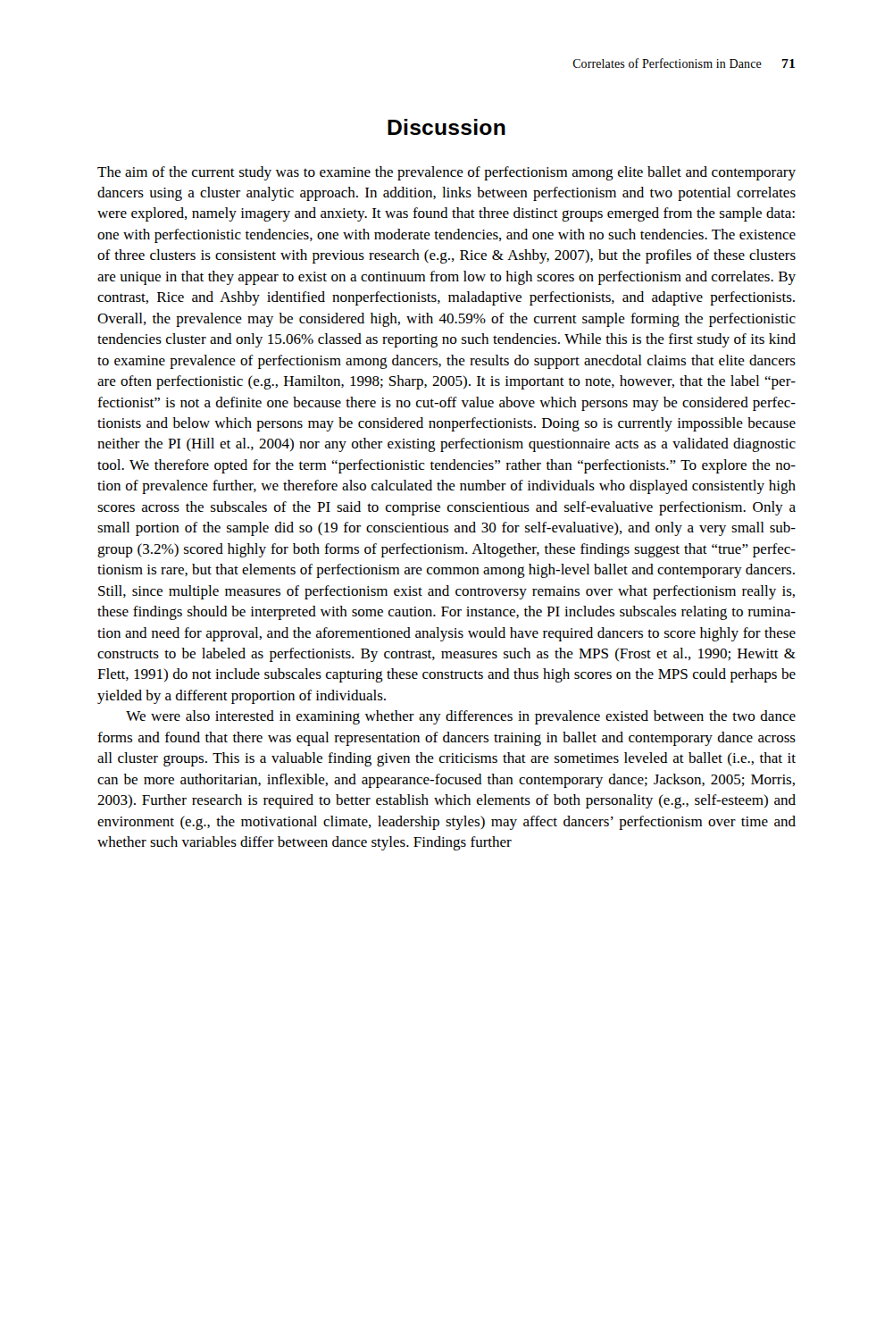Correlates of Perfectionism in Dance 71
Discussion
The aim of the current study was to examine the prevalence of perfectionism among elite ballet and contemporary dancers using a cluster analytic approach. In addition, links between perfectionism and two potential correlates were explored, namely imagery and anxiety. It was found that three distinct groups emerged from the sample data: one with perfectionistic tendencies, one with moderate tendencies, and one with no such tendencies. The existence of three clusters is consistent with previous research (e.g., Rice & Ashby, 2007), but the profiles of these clusters are unique in that they appear to exist on a continuum from low to high scores on perfectionism and correlates. By contrast, Rice and Ashby identified nonperfectionists, maladaptive perfectionists, and adaptive perfectionists. Overall, the prevalence may be considered high, with 40.59% of the current sample forming the perfectionistic tendencies cluster and only 15.06% classed as reporting no such tendencies. While this is the first study of its kind to examine prevalence of perfectionism among dancers, the results do support anecdotal claims that elite dancers are often perfectionistic (e.g., Hamilton, 1998; Sharp, 2005). It is important to note, however, that the label “perfectionist” is not a definite one because there is no cut-off value above which persons may be considered perfectionists and below which persons may be considered nonperfectionists. Doing so is currently impossible because neither the PI (Hill et al., 2004) nor any other existing perfectionism questionnaire acts as a validated diagnostic tool. We therefore opted for the term “perfectionistic tendencies” rather than “perfectionists.” To explore the notion of prevalence further, we therefore also calculated the number of individuals who displayed consistently high scores across the subscales of the PI said to comprise conscientious and self-evaluative perfectionism. Only a small portion of the sample did so (19 for conscientious and 30 for self-evaluative), and only a very small subgroup (3.2%) scored highly for both forms of perfectionism. Altogether, these findings suggest that “true” perfectionism is rare, but that elements of perfectionism are common among high-level ballet and contemporary dancers. Still, since multiple measures of perfectionism exist and controversy remains over what perfectionism really is, these findings should be interpreted with some caution. For instance, the PI includes subscales relating to rumination and need for approval, and the aforementioned analysis would have required dancers to score highly for these constructs to be labeled as perfectionists. By contrast, measures such as the MPS (Frost et al., 1990; Hewitt & Flett, 1991) do not include subscales capturing these constructs and thus high scores on the MPS could perhaps be yielded by a different proportion of individuals.
We were also interested in examining whether any differences in prevalence existed between the two dance forms and found that there was equal representation of dancers training in ballet and contemporary dance across all cluster groups. This is a valuable finding given the criticisms that are sometimes leveled at ballet (i.e., that it can be more authoritarian, inflexible, and appearance-focused than contemporary dance; Jackson, 2005; Morris, 2003). Further research is required to better establish which elements of both personality (e.g., self-esteem) and environment (e.g., the motivational climate, leadership styles) may affect dancers’ perfectionism over time and whether such variables differ between dance styles. Findings further